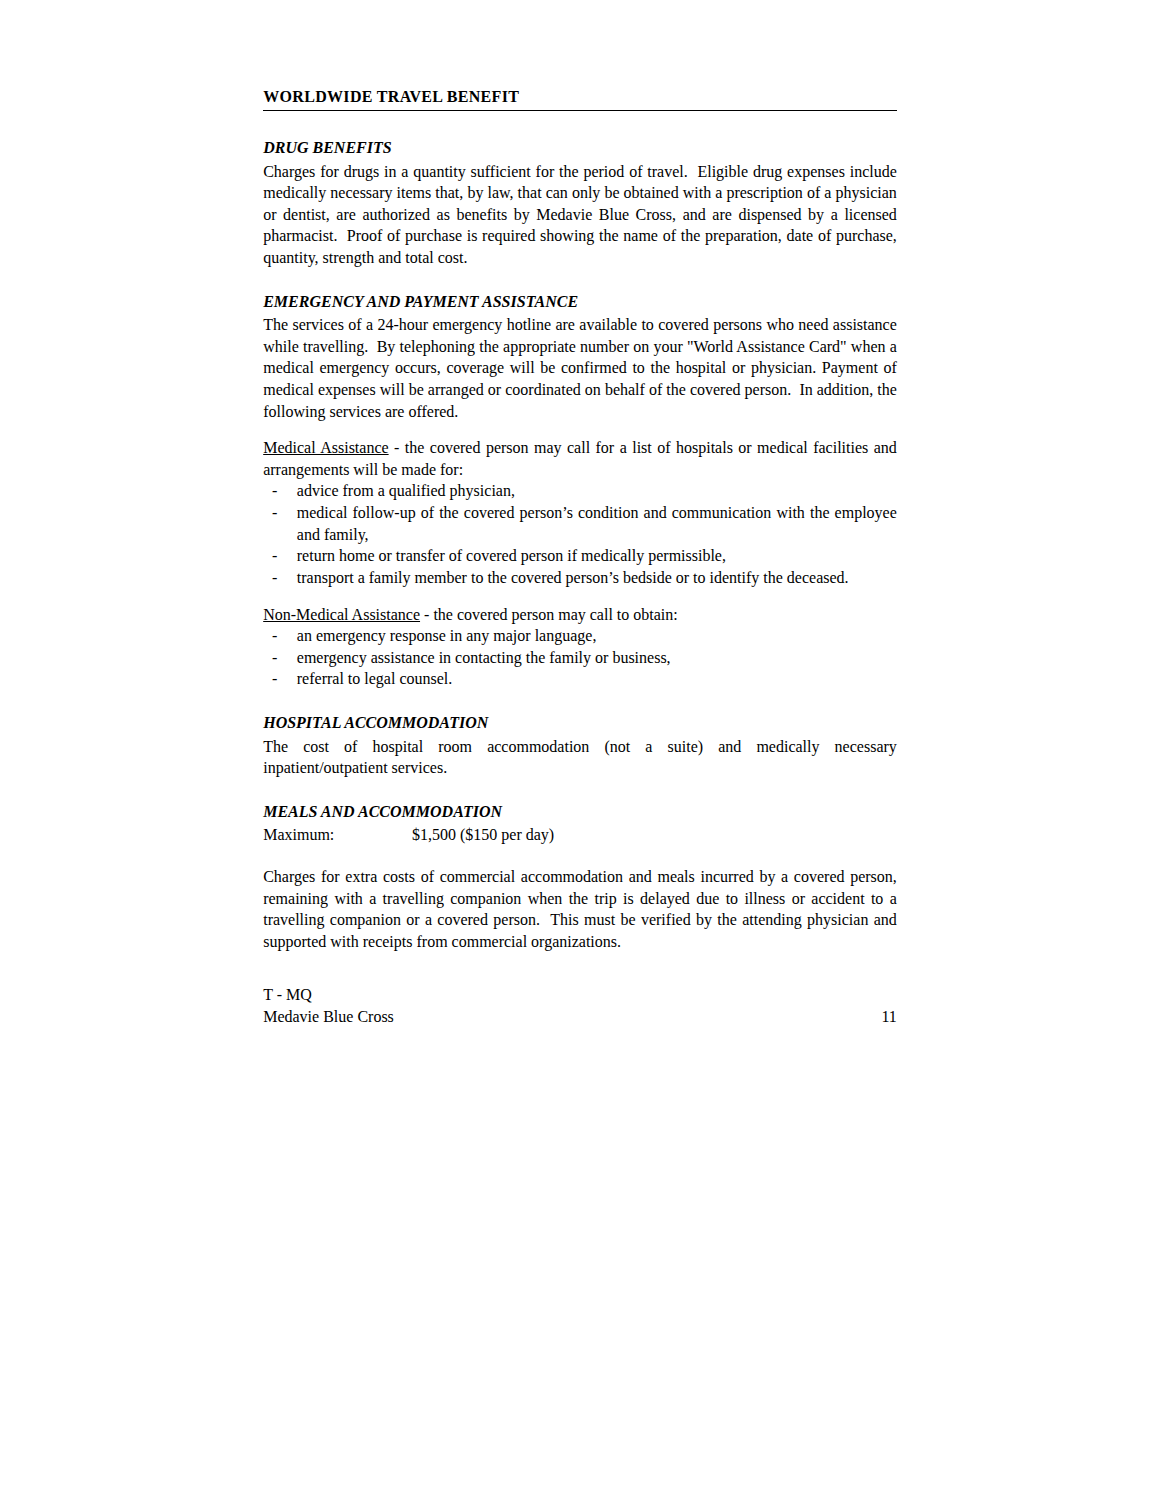WORLDWIDE TRAVEL BENEFIT
DRUG BENEFITS
Charges for drugs in a quantity sufficient for the period of travel. Eligible drug expenses include medically necessary items that, by law, that can only be obtained with a prescription of a physician or dentist, are authorized as benefits by Medavie Blue Cross, and are dispensed by a licensed pharmacist. Proof of purchase is required showing the name of the preparation, date of purchase, quantity, strength and total cost.
EMERGENCY AND PAYMENT ASSISTANCE
The services of a 24-hour emergency hotline are available to covered persons who need assistance while travelling. By telephoning the appropriate number on your "World Assistance Card" when a medical emergency occurs, coverage will be confirmed to the hospital or physician. Payment of medical expenses will be arranged or coordinated on behalf of the covered person. In addition, the following services are offered.
Medical Assistance - the covered person may call for a list of hospitals or medical facilities and arrangements will be made for:
advice from a qualified physician,
medical follow-up of the covered person’s condition and communication with the employee and family,
return home or transfer of covered person if medically permissible,
transport a family member to the covered person’s bedside or to identify the deceased.
Non-Medical Assistance - the covered person may call to obtain:
an emergency response in any major language,
emergency assistance in contacting the family or business,
referral to legal counsel.
HOSPITAL ACCOMMODATION
The cost of hospital room accommodation (not a suite) and medically necessary inpatient/outpatient services.
MEALS AND ACCOMMODATION
Maximum:$1,500 ($150 per day)
Charges for extra costs of commercial accommodation and meals incurred by a covered person, remaining with a travelling companion when the trip is delayed due to illness or accident to a travelling companion or a covered person. This must be verified by the attending physician and supported with receipts from commercial organizations.
T - MQ
Medavie Blue Cross 11